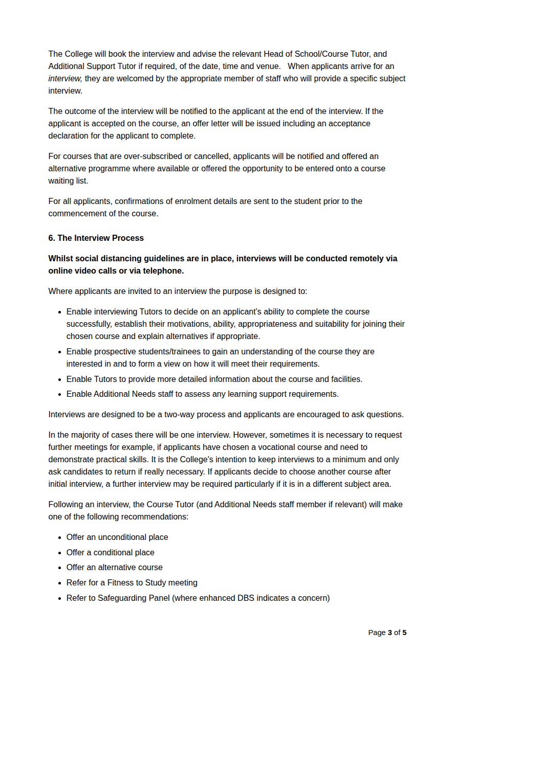The College will book the interview and advise the relevant Head of School/Course Tutor, and Additional Support Tutor if required, of the date, time and venue. When applicants arrive for an interview, they are welcomed by the appropriate member of staff who will provide a specific subject interview.
The outcome of the interview will be notified to the applicant at the end of the interview. If the applicant is accepted on the course, an offer letter will be issued including an acceptance declaration for the applicant to complete.
For courses that are over-subscribed or cancelled, applicants will be notified and offered an alternative programme where available or offered the opportunity to be entered onto a course waiting list.
For all applicants, confirmations of enrolment details are sent to the student prior to the commencement of the course.
6. The Interview Process
Whilst social distancing guidelines are in place, interviews will be conducted remotely via online video calls or via telephone.
Where applicants are invited to an interview the purpose is designed to:
Enable interviewing Tutors to decide on an applicant's ability to complete the course successfully, establish their motivations, ability, appropriateness and suitability for joining their chosen course and explain alternatives if appropriate.
Enable prospective students/trainees to gain an understanding of the course they are interested in and to form a view on how it will meet their requirements.
Enable Tutors to provide more detailed information about the course and facilities.
Enable Additional Needs staff to assess any learning support requirements.
Interviews are designed to be a two-way process and applicants are encouraged to ask questions.
In the majority of cases there will be one interview. However, sometimes it is necessary to request further meetings for example, if applicants have chosen a vocational course and need to demonstrate practical skills. It is the College's intention to keep interviews to a minimum and only ask candidates to return if really necessary. If applicants decide to choose another course after initial interview, a further interview may be required particularly if it is in a different subject area.
Following an interview, the Course Tutor (and Additional Needs staff member if relevant) will make one of the following recommendations:
Offer an unconditional place
Offer a conditional place
Offer an alternative course
Refer for a Fitness to Study meeting
Refer to Safeguarding Panel (where enhanced DBS indicates a concern)
Page 3 of 5